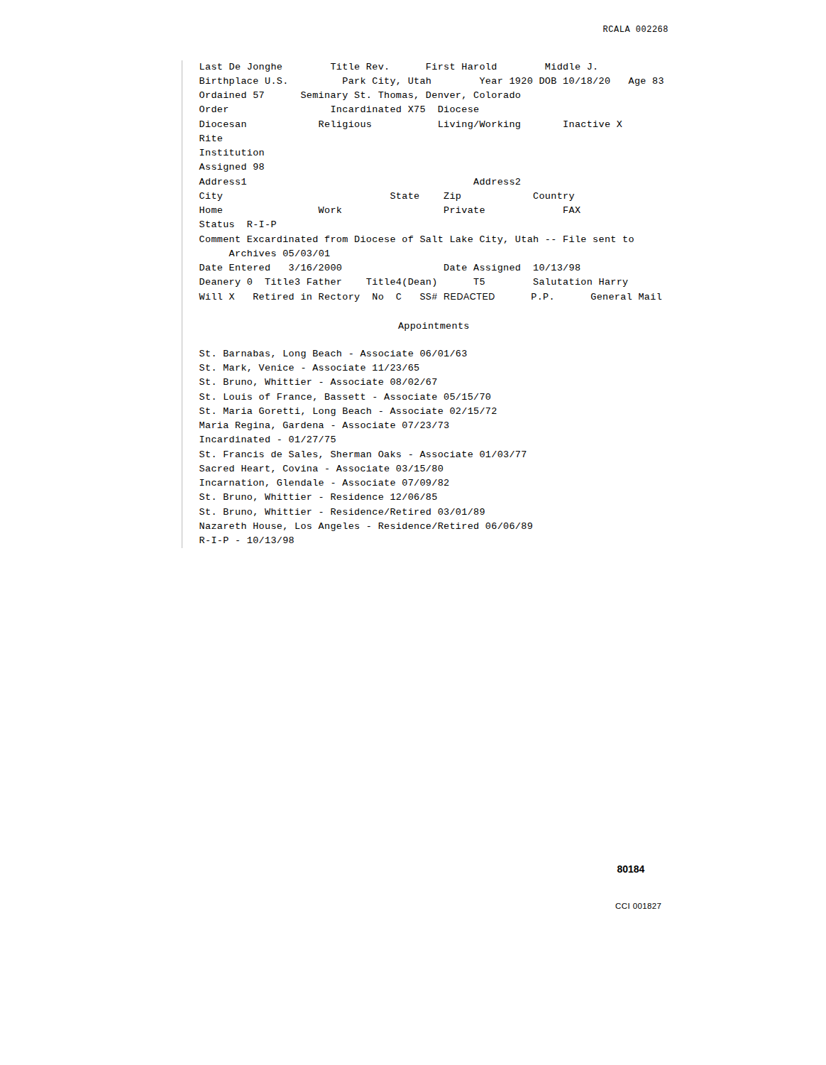RCALA 002268
Last De Jonghe        Title Rev.      First Harold        Middle J.
Birthplace U.S.         Park City, Utah        Year 1920 DOB 10/18/20   Age 83
Ordained 57      Seminary St. Thomas, Denver, Colorado
Order                 Incardinated X75  Diocese
Diocesan            Religious           Living/Working       Inactive X     Rite
Institution                                                            Assigned 98
Address1                                      Address2
City                            State    Zip            Country
Home                Work                 Private             FAX
Status  R-I-P
Comment Excardinated from Diocese of Salt Lake City, Utah -- File sent to
     Archives 05/03/01
Date Entered   3/16/2000                 Date Assigned  10/13/98
Deanery 0  Title3 Father    Title4(Dean)      T5        Salutation Harry
Will X   Retired in Rectory  No  C   SS# REDACTED      P.P.      General Mail
Appointments
St. Barnabas, Long Beach - Associate 06/01/63
St. Mark, Venice - Associate 11/23/65
St. Bruno, Whittier - Associate 08/02/67
St. Louis of France, Bassett - Associate 05/15/70
St. Maria Goretti, Long Beach - Associate 02/15/72
Maria Regina, Gardena - Associate 07/23/73
Incardinated - 01/27/75
St. Francis de Sales, Sherman Oaks - Associate 01/03/77
Sacred Heart, Covina - Associate 03/15/80
Incarnation, Glendale - Associate 07/09/82
St. Bruno, Whittier - Residence 12/06/85
St. Bruno, Whittier - Residence/Retired 03/01/89
Nazareth House, Los Angeles - Residence/Retired 06/06/89
R-I-P - 10/13/98
80184
CCI 001827